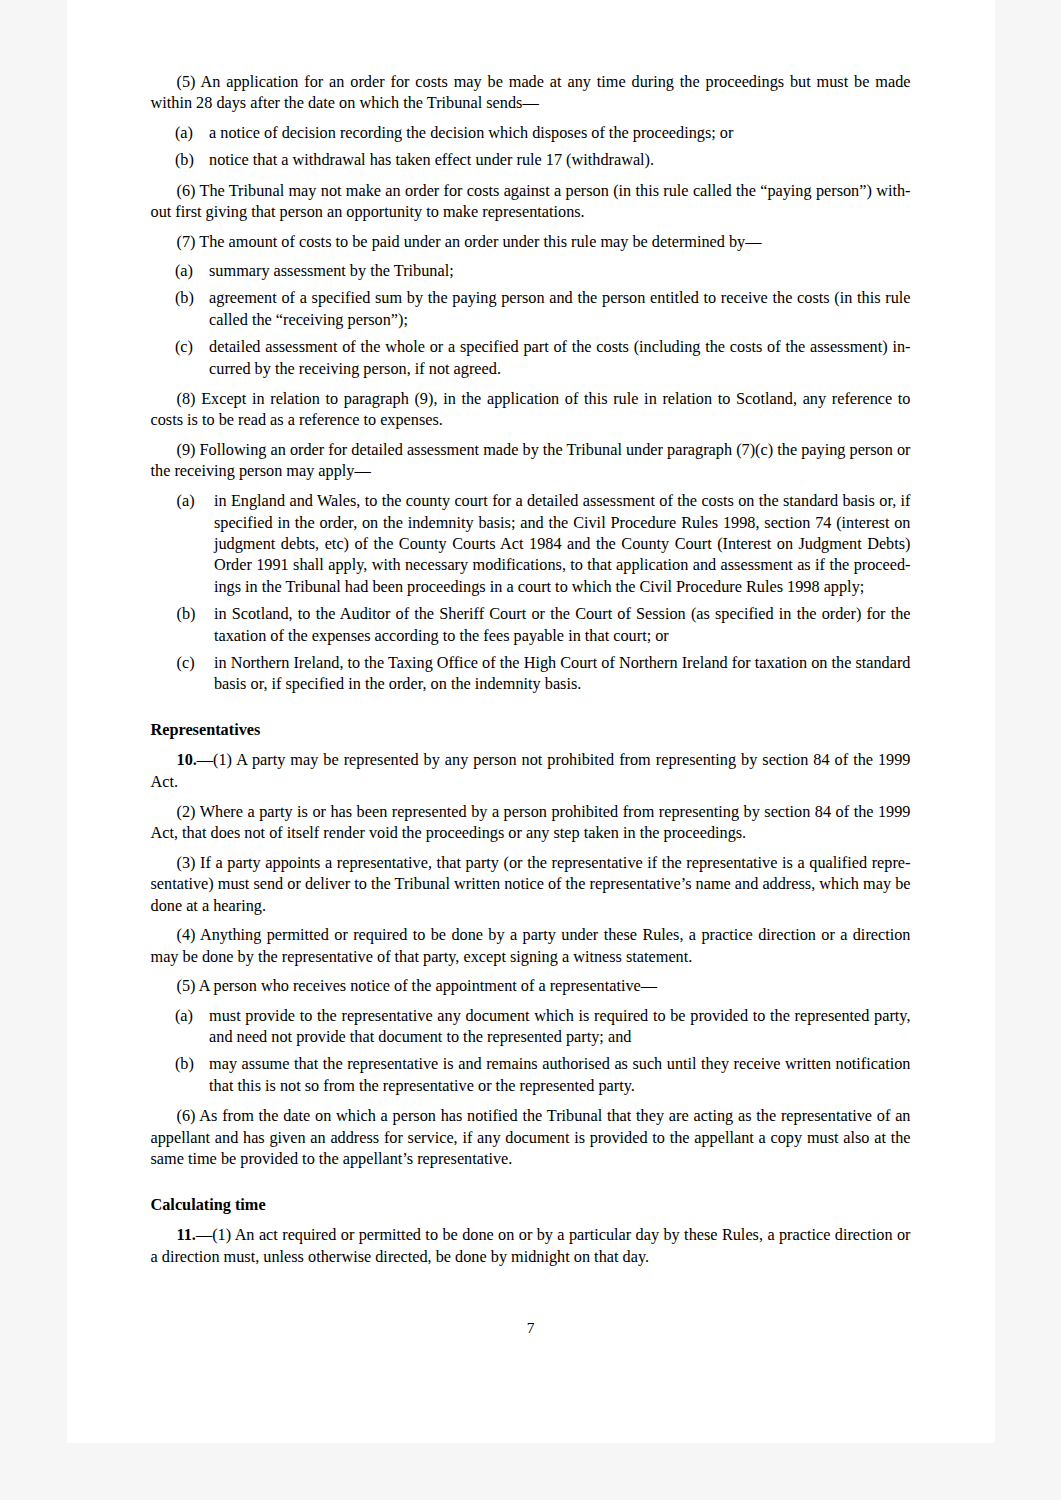(5) An application for an order for costs may be made at any time during the proceedings but must be made within 28 days after the date on which the Tribunal sends—
(a) a notice of decision recording the decision which disposes of the proceedings; or
(b) notice that a withdrawal has taken effect under rule 17 (withdrawal).
(6) The Tribunal may not make an order for costs against a person (in this rule called the “paying person”) without first giving that person an opportunity to make representations.
(7) The amount of costs to be paid under an order under this rule may be determined by—
(a) summary assessment by the Tribunal;
(b) agreement of a specified sum by the paying person and the person entitled to receive the costs (in this rule called the “receiving person”);
(c) detailed assessment of the whole or a specified part of the costs (including the costs of the assessment) incurred by the receiving person, if not agreed.
(8) Except in relation to paragraph (9), in the application of this rule in relation to Scotland, any reference to costs is to be read as a reference to expenses.
(9) Following an order for detailed assessment made by the Tribunal under paragraph (7)(c) the paying person or the receiving person may apply—
(a) in England and Wales, to the county court for a detailed assessment of the costs on the standard basis or, if specified in the order, on the indemnity basis; and the Civil Procedure Rules 1998, section 74 (interest on judgment debts, etc) of the County Courts Act 1984 and the County Court (Interest on Judgment Debts) Order 1991 shall apply, with necessary modifications, to that application and assessment as if the proceedings in the Tribunal had been proceedings in a court to which the Civil Procedure Rules 1998 apply;
(b) in Scotland, to the Auditor of the Sheriff Court or the Court of Session (as specified in the order) for the taxation of the expenses according to the fees payable in that court; or
(c) in Northern Ireland, to the Taxing Office of the High Court of Northern Ireland for taxation on the standard basis or, if specified in the order, on the indemnity basis.
Representatives
10.—(1) A party may be represented by any person not prohibited from representing by section 84 of the 1999 Act.
(2) Where a party is or has been represented by a person prohibited from representing by section 84 of the 1999 Act, that does not of itself render void the proceedings or any step taken in the proceedings.
(3) If a party appoints a representative, that party (or the representative if the representative is a qualified representative) must send or deliver to the Tribunal written notice of the representative’s name and address, which may be done at a hearing.
(4) Anything permitted or required to be done by a party under these Rules, a practice direction or a direction may be done by the representative of that party, except signing a witness statement.
(5) A person who receives notice of the appointment of a representative—
(a) must provide to the representative any document which is required to be provided to the represented party, and need not provide that document to the represented party; and
(b) may assume that the representative is and remains authorised as such until they receive written notification that this is not so from the representative or the represented party.
(6) As from the date on which a person has notified the Tribunal that they are acting as the representative of an appellant and has given an address for service, if any document is provided to the appellant a copy must also at the same time be provided to the appellant’s representative.
Calculating time
11.—(1) An act required or permitted to be done on or by a particular day by these Rules, a practice direction or a direction must, unless otherwise directed, be done by midnight on that day.
7